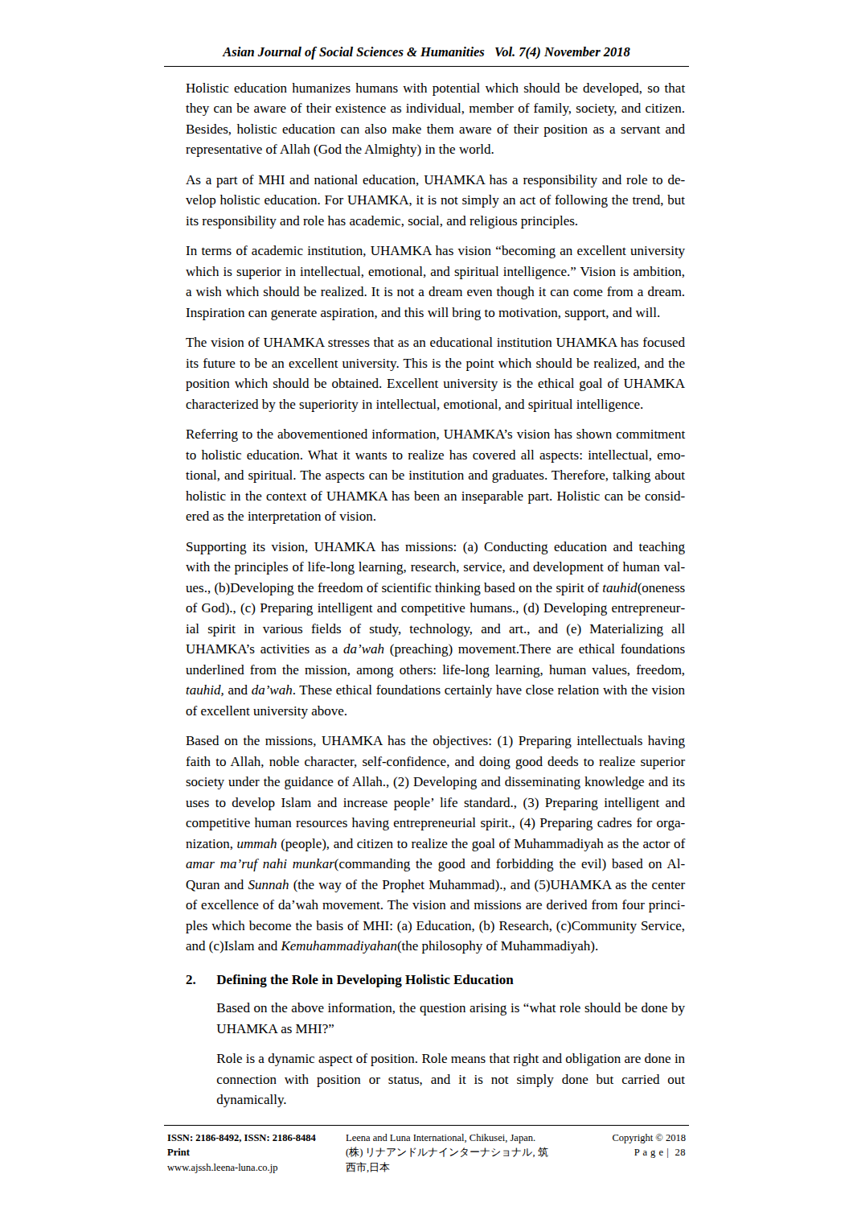Asian Journal of Social Sciences & Humanities Vol. 7(4) November 2018
Holistic education humanizes humans with potential which should be developed, so that they can be aware of their existence as individual, member of family, society, and citizen. Besides, holistic education can also make them aware of their position as a servant and representative of Allah (God the Almighty) in the world.
As a part of MHI and national education, UHAMKA has a responsibility and role to develop holistic education. For UHAMKA, it is not simply an act of following the trend, but its responsibility and role has academic, social, and religious principles.
In terms of academic institution, UHAMKA has vision “becoming an excellent university which is superior in intellectual, emotional, and spiritual intelligence.” Vision is ambition, a wish which should be realized. It is not a dream even though it can come from a dream. Inspiration can generate aspiration, and this will bring to motivation, support, and will.
The vision of UHAMKA stresses that as an educational institution UHAMKA has focused its future to be an excellent university. This is the point which should be realized, and the position which should be obtained. Excellent university is the ethical goal of UHAMKA characterized by the superiority in intellectual, emotional, and spiritual intelligence.
Referring to the abovementioned information, UHAMKA’s vision has shown commitment to holistic education. What it wants to realize has covered all aspects: intellectual, emotional, and spiritual. The aspects can be institution and graduates. Therefore, talking about holistic in the context of UHAMKA has been an inseparable part. Holistic can be considered as the interpretation of vision.
Supporting its vision, UHAMKA has missions: (a) Conducting education and teaching with the principles of life-long learning, research, service, and development of human values., (b)Developing the freedom of scientific thinking based on the spirit of tauhid(oneness of God)., (c) Preparing intelligent and competitive humans., (d) Developing entrepreneurial spirit in various fields of study, technology, and art., and (e) Materializing all UHAMKA’s activities as a da’wah (preaching) movement.There are ethical foundations underlined from the mission, among others: life-long learning, human values, freedom, tauhid, and da’wah. These ethical foundations certainly have close relation with the vision of excellent university above.
Based on the missions, UHAMKA has the objectives: (1) Preparing intellectuals having faith to Allah, noble character, self-confidence, and doing good deeds to realize superior society under the guidance of Allah., (2) Developing and disseminating knowledge and its uses to develop Islam and increase people’ life standard., (3) Preparing intelligent and competitive human resources having entrepreneurial spirit., (4) Preparing cadres for organization, ummah (people), and citizen to realize the goal of Muhammadiyah as the actor of amar ma’ruf nahi munkar(commanding the good and forbidding the evil) based on Al-Quran and Sunnah (the way of the Prophet Muhammad)., and (5)UHAMKA as the center of excellence of da’wah movement. The vision and missions are derived from four principles which become the basis of MHI: (a) Education, (b) Research, (c)Community Service, and (c)Islam and Kemuhammadiyahan(the philosophy of Muhammadiyah).
2. Defining the Role in Developing Holistic Education
Based on the above information, the question arising is “what role should be done by UHAMKA as MHI?”
Role is a dynamic aspect of position. Role means that right and obligation are done in connection with position or status, and it is not simply done but carried out dynamically.
| ISSN: 2186-8492, ISSN: 2186-8484 Print www.ajssh.leena-luna.co.jp | Leena and Luna International, Chikusei, Japan. (株) リナアンドルナインターナショナル, 筑西市,日本 | Copyright © 2018 P a g e / 28 |